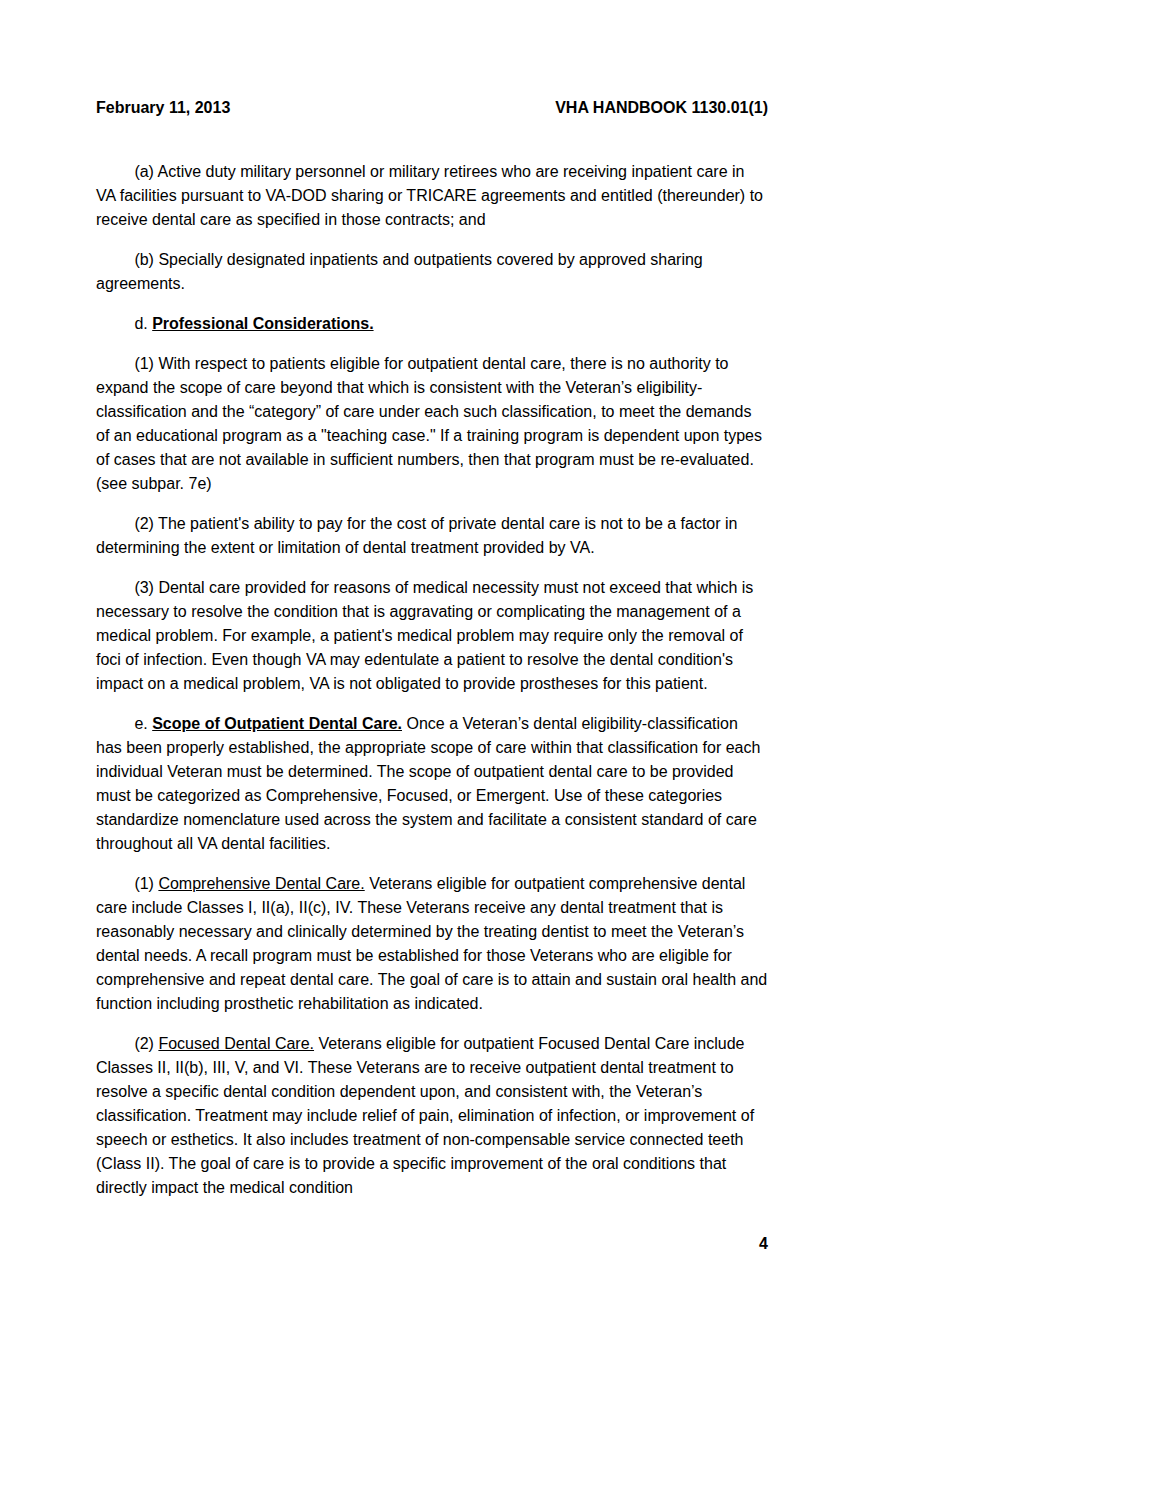February 11, 2013 VHA HANDBOOK 1130.01(1)
(a) Active duty military personnel or military retirees who are receiving inpatient care in VA facilities pursuant to VA-DOD sharing or TRICARE agreements and entitled (thereunder) to receive dental care as specified in those contracts; and
(b) Specially designated inpatients and outpatients covered by approved sharing agreements.
d. Professional Considerations.
(1) With respect to patients eligible for outpatient dental care, there is no authority to expand the scope of care beyond that which is consistent with the Veteran’s eligibility-classification and the “category” of care under each such classification, to meet the demands of an educational program as a "teaching case." If a training program is dependent upon types of cases that are not available in sufficient numbers, then that program must be re-evaluated. (see subpar. 7e)
(2) The patient's ability to pay for the cost of private dental care is not to be a factor in determining the extent or limitation of dental treatment provided by VA.
(3) Dental care provided for reasons of medical necessity must not exceed that which is necessary to resolve the condition that is aggravating or complicating the management of a medical problem. For example, a patient's medical problem may require only the removal of foci of infection. Even though VA may edentulate a patient to resolve the dental condition's impact on a medical problem, VA is not obligated to provide prostheses for this patient.
e. Scope of Outpatient Dental Care. Once a Veteran’s dental eligibility-classification has been properly established, the appropriate scope of care within that classification for each individual Veteran must be determined. The scope of outpatient dental care to be provided must be categorized as Comprehensive, Focused, or Emergent. Use of these categories standardize nomenclature used across the system and facilitate a consistent standard of care throughout all VA dental facilities.
(1) Comprehensive Dental Care. Veterans eligible for outpatient comprehensive dental care include Classes I, II(a), II(c), IV. These Veterans receive any dental treatment that is reasonably necessary and clinically determined by the treating dentist to meet the Veteran’s dental needs. A recall program must be established for those Veterans who are eligible for comprehensive and repeat dental care. The goal of care is to attain and sustain oral health and function including prosthetic rehabilitation as indicated.
(2) Focused Dental Care. Veterans eligible for outpatient Focused Dental Care include Classes II, II(b), III, V, and VI. These Veterans are to receive outpatient dental treatment to resolve a specific dental condition dependent upon, and consistent with, the Veteran’s classification. Treatment may include relief of pain, elimination of infection, or improvement of speech or esthetics. It also includes treatment of non-compensable service connected teeth (Class II). The goal of care is to provide a specific improvement of the oral conditions that directly impact the medical condition
4